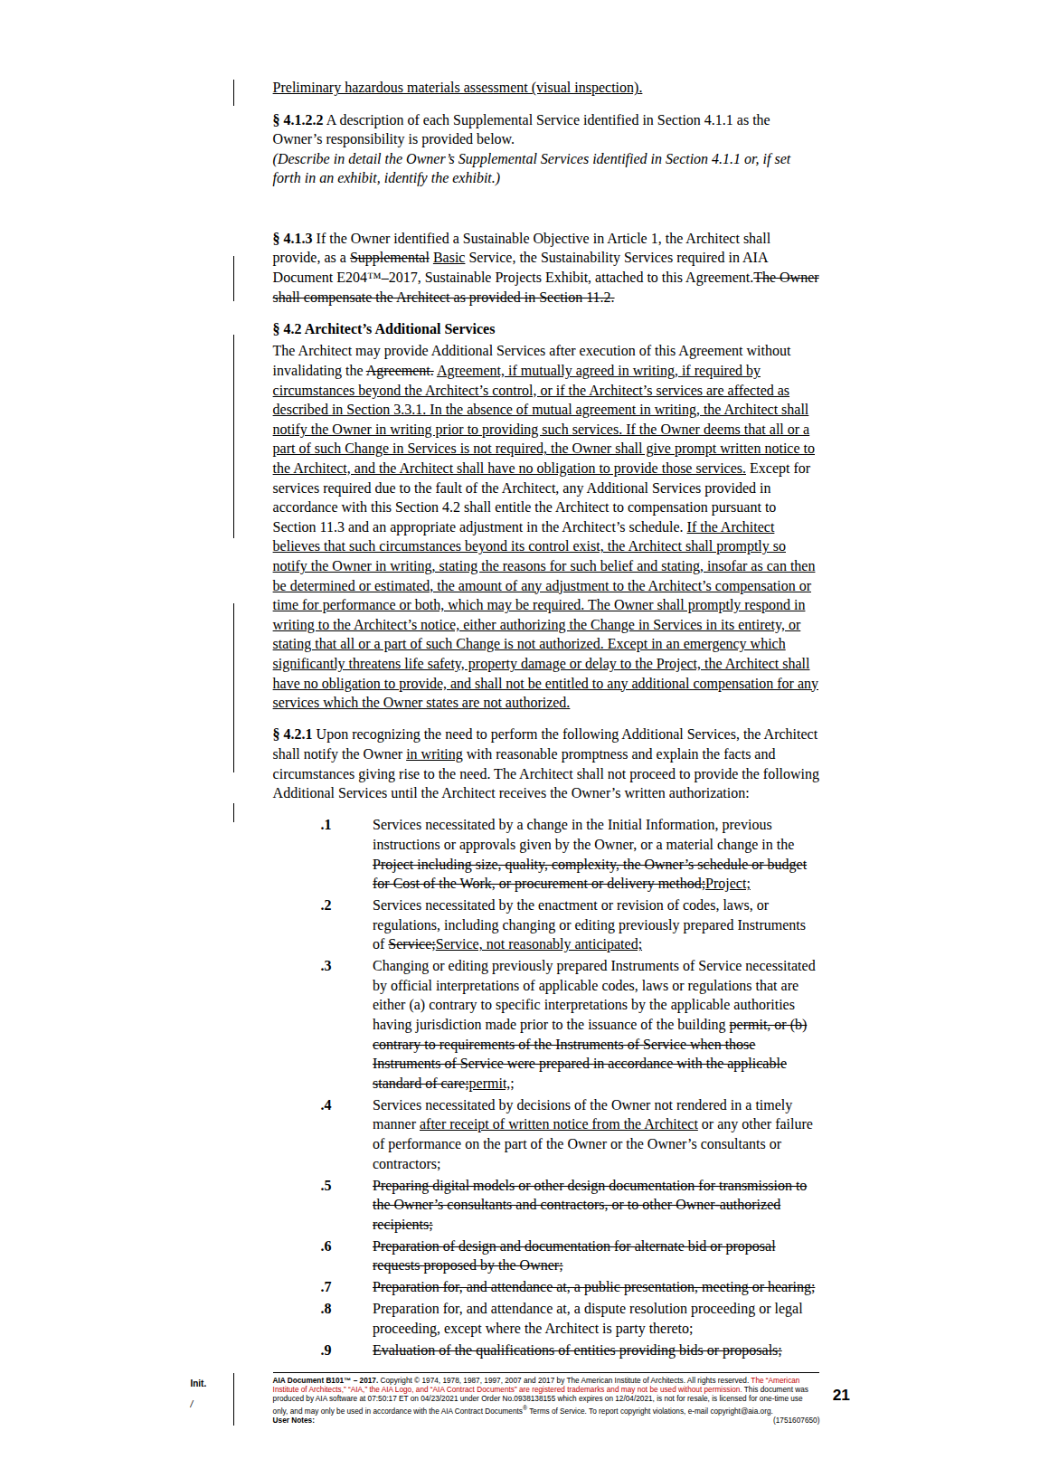Preliminary hazardous materials assessment (visual inspection).
§ 4.1.2.2 A description of each Supplemental Service identified in Section 4.1.1 as the Owner’s responsibility is provided below.
(Describe in detail the Owner’s Supplemental Services identified in Section 4.1.1 or, if set forth in an exhibit, identify the exhibit.)
§ 4.1.3 If the Owner identified a Sustainable Objective in Article 1, the Architect shall provide, as a Supplemental Basic Service, the Sustainability Services required in AIA Document E204™–2017, Sustainable Projects Exhibit, attached to this Agreement.The Owner shall compensate the Architect as provided in Section 11.2.
§ 4.2 Architect’s Additional Services
The Architect may provide Additional Services after execution of this Agreement without invalidating the Agreement. Agreement, if mutually agreed in writing, if required by circumstances beyond the Architect’s control, or if the Architect’s services are affected as described in Section 3.3.1. In the absence of mutual agreement in writing, the Architect shall notify the Owner in writing prior to providing such services. If the Owner deems that all or a part of such Change in Services is not required, the Owner shall give prompt written notice to the Architect, and the Architect shall have no obligation to provide those services. Except for services required due to the fault of the Architect, any Additional Services provided in accordance with this Section 4.2 shall entitle the Architect to compensation pursuant to Section 11.3 and an appropriate adjustment in the Architect’s schedule. If the Architect believes that such circumstances beyond its control exist, the Architect shall promptly so notify the Owner in writing, stating the reasons for such belief and stating, insofar as can then be determined or estimated, the amount of any adjustment to the Architect’s compensation or time for performance or both, which may be required. The Owner shall promptly respond in writing to the Architect’s notice, either authorizing the Change in Services in its entirety, or stating that all or a part of such Change is not authorized. Except in an emergency which significantly threatens life safety, property damage or delay to the Project, the Architect shall have no obligation to provide, and shall not be entitled to any additional compensation for any services which the Owner states are not authorized.
§ 4.2.1 Upon recognizing the need to perform the following Additional Services, the Architect shall notify the Owner in writing with reasonable promptness and explain the facts and circumstances giving rise to the need. The Architect shall not proceed to provide the following Additional Services until the Architect receives the Owner’s written authorization:
.1 Services necessitated by a change in the Initial Information, previous instructions or approvals given by the Owner, or a material change in the Project including size, quality, complexity, the Owner’s schedule or budget for Cost of the Work, or procurement or delivery method; Project;
.2 Services necessitated by the enactment or revision of codes, laws, or regulations, including changing or editing previously prepared Instruments of Service; Service, not reasonably anticipated;
.3 Changing or editing previously prepared Instruments of Service necessitated by official interpretations of applicable codes, laws or regulations that are either (a) contrary to specific interpretations by the applicable authorities having jurisdiction made prior to the issuance of the building permit, or (b) contrary to requirements of the Instruments of Service when those Instruments of Service were prepared in accordance with the applicable standard of care; permit,;
.4 Services necessitated by decisions of the Owner not rendered in a timely manner after receipt of written notice from the Architect or any other failure of performance on the part of the Owner or the Owner’s consultants or contractors;
.5 Preparing digital models or other design documentation for transmission to the Owner’s consultants and contractors, or to other Owner-authorized recipients;
.6 Preparation of design and documentation for alternate bid or proposal requests proposed by the Owner;
.7 Preparation for, and attendance at, a public presentation, meeting or hearing;
.8 Preparation for, and attendance at, a dispute resolution proceeding or legal proceeding, except where the Architect is party thereto;
.9 Evaluation of the qualifications of entities providing bids or proposals;
Init./
21
AIA Document B101™ – 2017. Copyright © 1974, 1978, 1987, 1997, 2007 and 2017 by The American Institute of Architects. All rights reserved. The “American Institute of Architects,” “AIA,” the AIA Logo, and “AIA Contract Documents” are registered trademarks and may not be used without permission. This document was produced by AIA software at 07:50:17 ET on 04/23/2021 under Order No.0938138155 which expires on 12/04/2021, is not for resale, is licensed for one-time use only, and may only be used in accordance with the AIA Contract Documents® Terms of Service. To report copyright violations, e-mail copyright@aia.org.
User Notes:(1751607650)